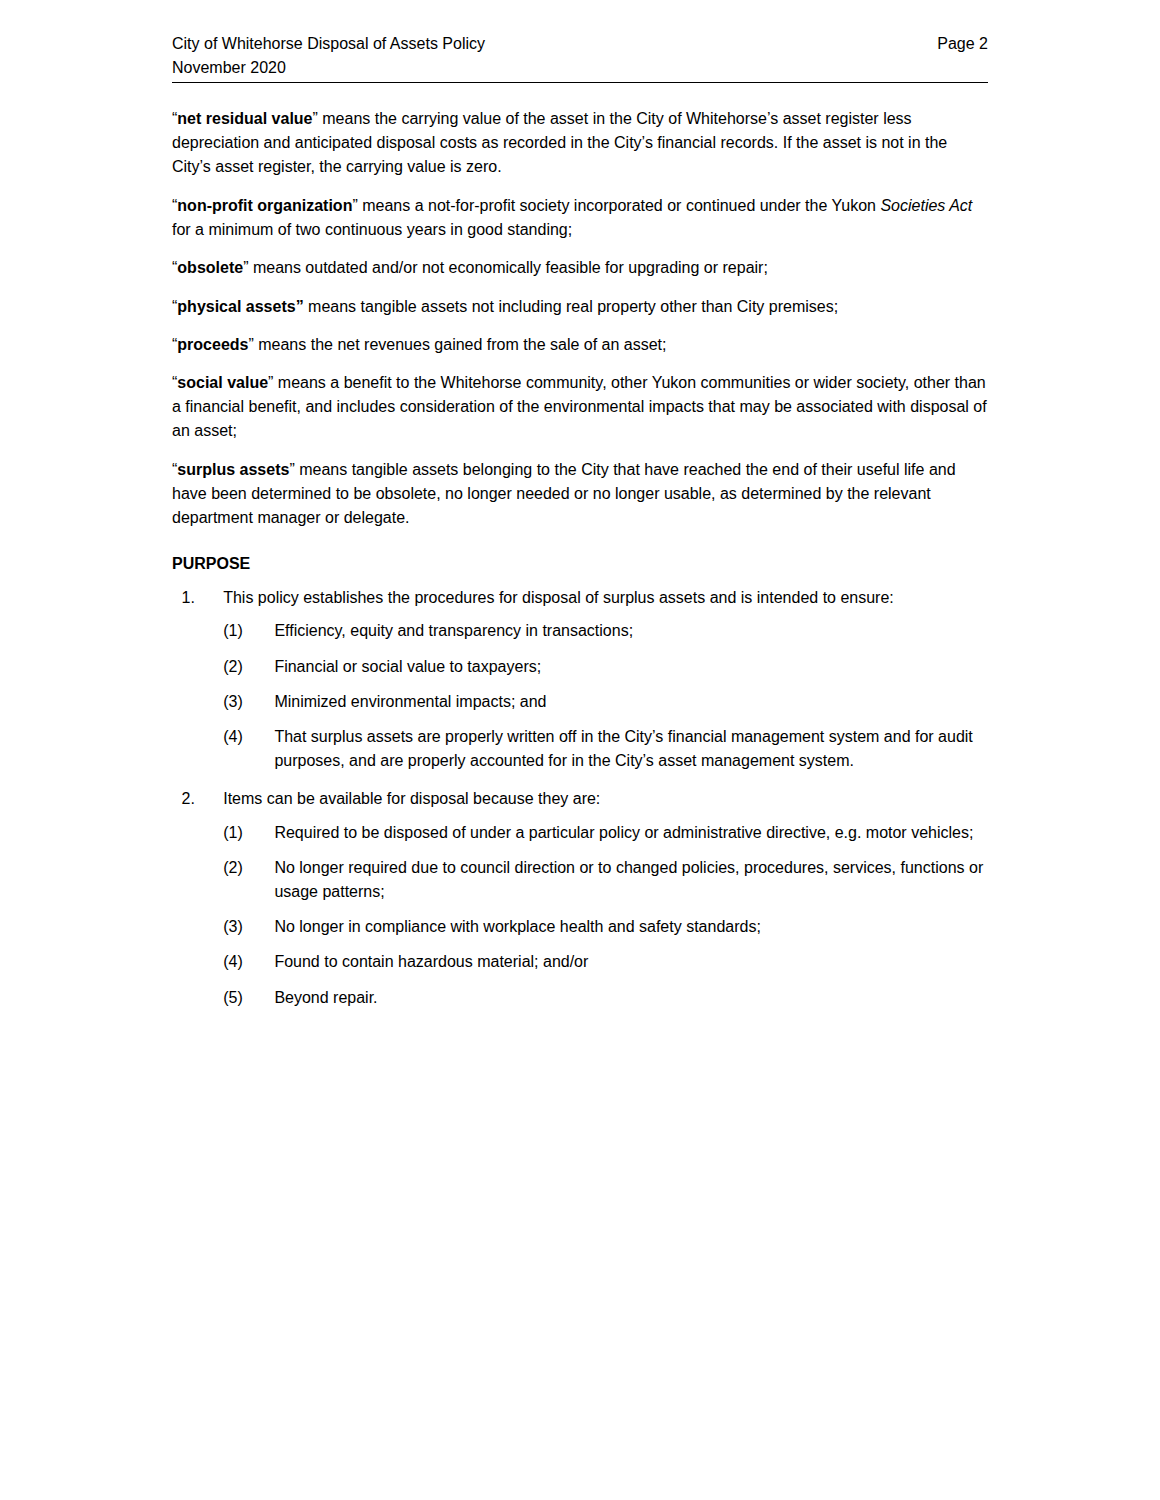City of Whitehorse Disposal of Assets Policy
November 2020
Page 2
“net residual value” means the carrying value of the asset in the City of Whitehorse’s asset register less depreciation and anticipated disposal costs as recorded in the City’s financial records. If the asset is not in the City’s asset register, the carrying value is zero.
“non-profit organization” means a not-for-profit society incorporated or continued under the Yukon Societies Act for a minimum of two continuous years in good standing;
“obsolete” means outdated and/or not economically feasible for upgrading or repair;
“physical assets” means tangible assets not including real property other than City premises;
“proceeds” means the net revenues gained from the sale of an asset;
“social value” means a benefit to the Whitehorse community, other Yukon communities or wider society, other than a financial benefit, and includes consideration of the environmental impacts that may be associated with disposal of an asset;
“surplus assets” means tangible assets belonging to the City that have reached the end of their useful life and have been determined to be obsolete, no longer needed or no longer usable, as determined by the relevant department manager or delegate.
PURPOSE
This policy establishes the procedures for disposal of surplus assets and is intended to ensure:
Efficiency, equity and transparency in transactions;
Financial or social value to taxpayers;
Minimized environmental impacts; and
That surplus assets are properly written off in the City’s financial management system and for audit purposes, and are properly accounted for in the City’s asset management system.
Items can be available for disposal because they are:
Required to be disposed of under a particular policy or administrative directive, e.g. motor vehicles;
No longer required due to council direction or to changed policies, procedures, services, functions or usage patterns;
No longer in compliance with workplace health and safety standards;
Found to contain hazardous material; and/or
Beyond repair.